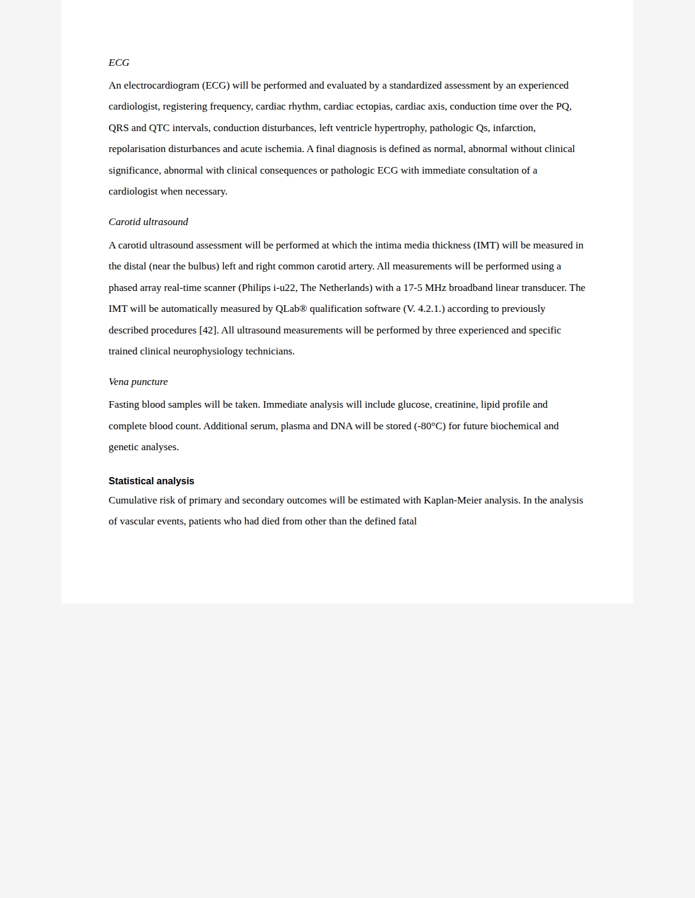ECG
An electrocardiogram (ECG) will be performed and evaluated by a standardized assessment by an experienced cardiologist, registering frequency, cardiac rhythm, cardiac ectopias, cardiac axis, conduction time over the PQ, QRS and QTC intervals, conduction disturbances, left ventricle hypertrophy, pathologic Qs, infarction, repolarisation disturbances and acute ischemia. A final diagnosis is defined as normal, abnormal without clinical significance, abnormal with clinical consequences or pathologic ECG with immediate consultation of a cardiologist when necessary.
Carotid ultrasound
A carotid ultrasound assessment will be performed at which the intima media thickness (IMT) will be measured in the distal (near the bulbus) left and right common carotid artery. All measurements will be performed using a phased array real-time scanner (Philips i-u22, The Netherlands) with a 17-5 MHz broadband linear transducer. The IMT will be automatically measured by QLab® qualification software (V. 4.2.1.) according to previously described procedures [42]. All ultrasound measurements will be performed by three experienced and specific trained clinical neurophysiology technicians.
Vena puncture
Fasting blood samples will be taken. Immediate analysis will include glucose, creatinine, lipid profile and complete blood count. Additional serum, plasma and DNA will be stored (-80°C) for future biochemical and genetic analyses.
Statistical analysis
Cumulative risk of primary and secondary outcomes will be estimated with Kaplan-Meier analysis. In the analysis of vascular events, patients who had died from other than the defined fatal